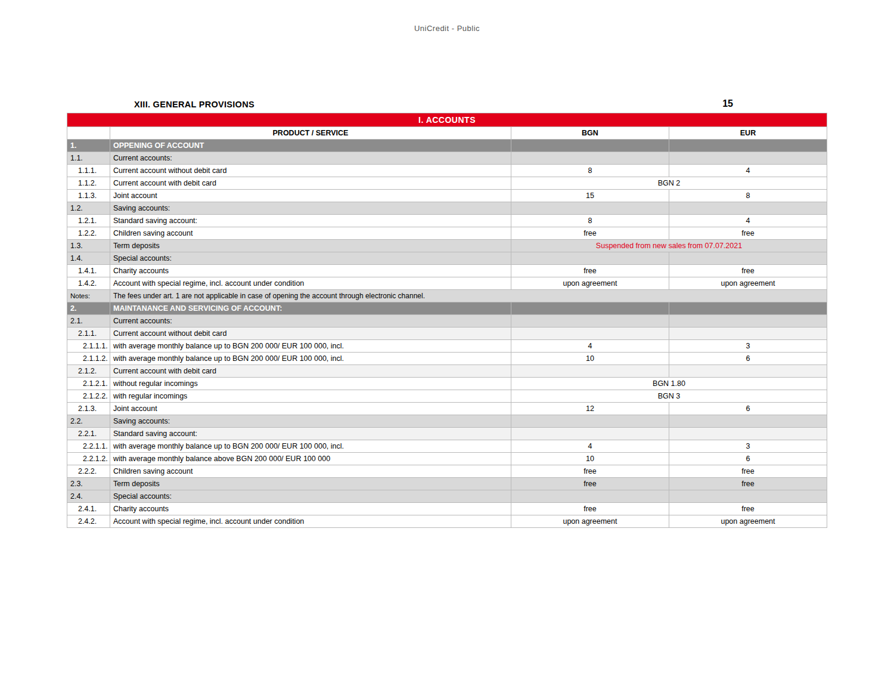UniCredit - Public
XIII. GENERAL PROVISIONS
15
| I. ACCOUNTS |
| | PRODUCT / SERVICE | BGN | EUR |
| 1. | OPPENING OF ACCOUNT | | |
| 1.1. | Current accounts: | | |
| 1.1.1. | Current account without debit card | 8 | 4 |
| 1.1.2. | Current account with debit card | BGN 2 |
| 1.1.3. | Joint account | 15 | 8 |
| 1.2. | Saving accounts: | | |
| 1.2.1. | Standard saving account: | 8 | 4 |
| 1.2.2. | Children saving account | free | free |
| 1.3. | Term deposits | Suspended from new sales from 07.07.2021 |
| 1.4. | Special accounts: | | |
| 1.4.1. | Charity accounts | free | free |
| 1.4.2. | Account with special regime, incl. account under condition | upon agreement | upon agreement |
| Notes: | The fees under art. 1 are not applicable in case of opening the account through electronic channel. |
| 2. | MAINTANANCE AND SERVICING OF ACCOUNT: | | |
| 2.1. | Current accounts: | | |
| 2.1.1. | Current account without debit card | | |
| 2.1.1.1. | with average monthly balance up to BGN 200 000/ EUR 100 000, incl. | 4 | 3 |
| 2.1.1.2. | with average monthly balance up to BGN 200 000/ EUR 100 000, incl. | 10 | 6 |
| 2.1.2. | Current account with debit card | | |
| 2.1.2.1. | without regular incomings | BGN 1.80 |
| 2.1.2.2. | with regular incomings | BGN 3 |
| 2.1.3. | Joint account | 12 | 6 |
| 2.2. | Saving accounts: | | |
| 2.2.1. | Standard saving account: | | |
| 2.2.1.1. | with average monthly balance up to BGN 200 000/ EUR 100 000, incl. | 4 | 3 |
| 2.2.1.2. | with average monthly balance above BGN 200 000/ EUR 100 000 | 10 | 6 |
| 2.2.2. | Children saving account | free | free |
| 2.3. | Term deposits | free | free |
| 2.4. | Special accounts: | | |
| 2.4.1. | Charity accounts | free | free |
| 2.4.2. | Account with special regime, incl. account under condition | upon agreement | upon agreement |